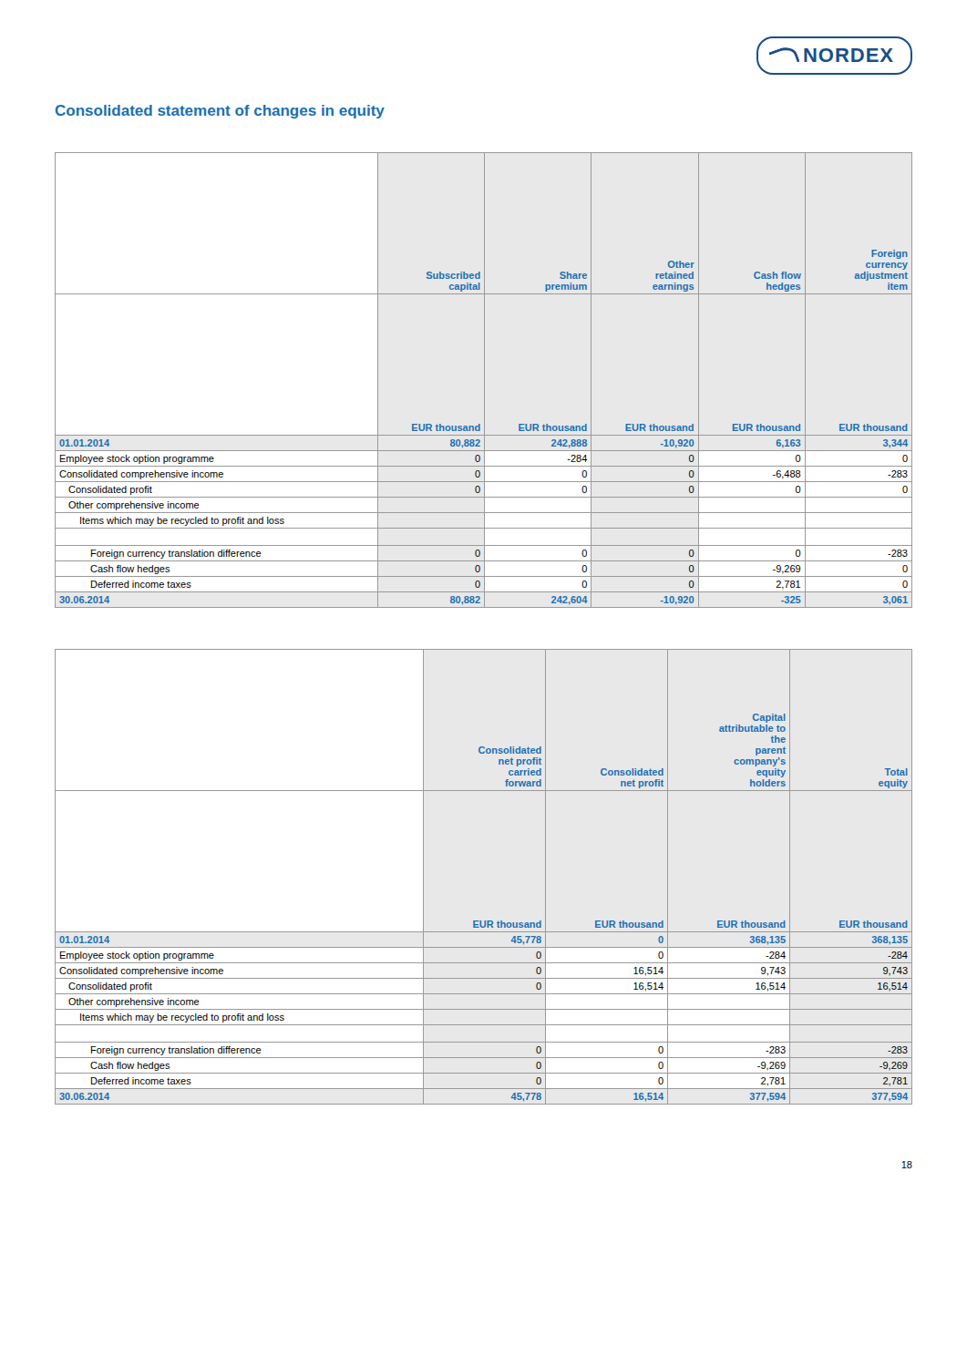NORDEX
Consolidated statement of changes in equity
| | Subscribed capital | Share premium | Other retained earnings | Cash flow hedges | Foreign currency adjustment item |
| --- | --- | --- | --- | --- | --- |
| | EUR thousand | EUR thousand | EUR thousand | EUR thousand | EUR thousand |
| 01.01.2014 | 80,882 | 242,888 | -10,920 | 6,163 | 3,344 |
| Employee stock option programme | 0 | -284 | 0 | 0 | 0 |
| Consolidated comprehensive income | 0 | 0 | 0 | -6,488 | -283 |
| Consolidated profit | 0 | 0 | 0 | 0 | 0 |
| Other comprehensive income | | | | | |
| Items which may be recycled to profit and loss | | | | | |
| Foreign currency translation difference | 0 | 0 | 0 | 0 | -283 |
| Cash flow hedges | 0 | 0 | 0 | -9,269 | 0 |
| Deferred income taxes | 0 | 0 | 0 | 2,781 | 0 |
| 30.06.2014 | 80,882 | 242,604 | -10,920 | -325 | 3,061 |
| | Consolidated net profit carried forward | Consolidated net profit | Capital attributable to the parent company's equity holders | Total equity |
| --- | --- | --- | --- | --- |
| | EUR thousand | EUR thousand | EUR thousand | EUR thousand |
| 01.01.2014 | 45,778 | 0 | 368,135 | 368,135 |
| Employee stock option programme | 0 | 0 | -284 | -284 |
| Consolidated comprehensive income | 0 | 16,514 | 9,743 | 9,743 |
| Consolidated profit | 0 | 16,514 | 16,514 | 16,514 |
| Other comprehensive income | | | | |
| Items which may be recycled to profit and loss | | | | |
| Foreign currency translation difference | 0 | 0 | -283 | -283 |
| Cash flow hedges | 0 | 0 | -9,269 | -9,269 |
| Deferred income taxes | 0 | 0 | 2,781 | 2,781 |
| 30.06.2014 | 45,778 | 16,514 | 377,594 | 377,594 |
18